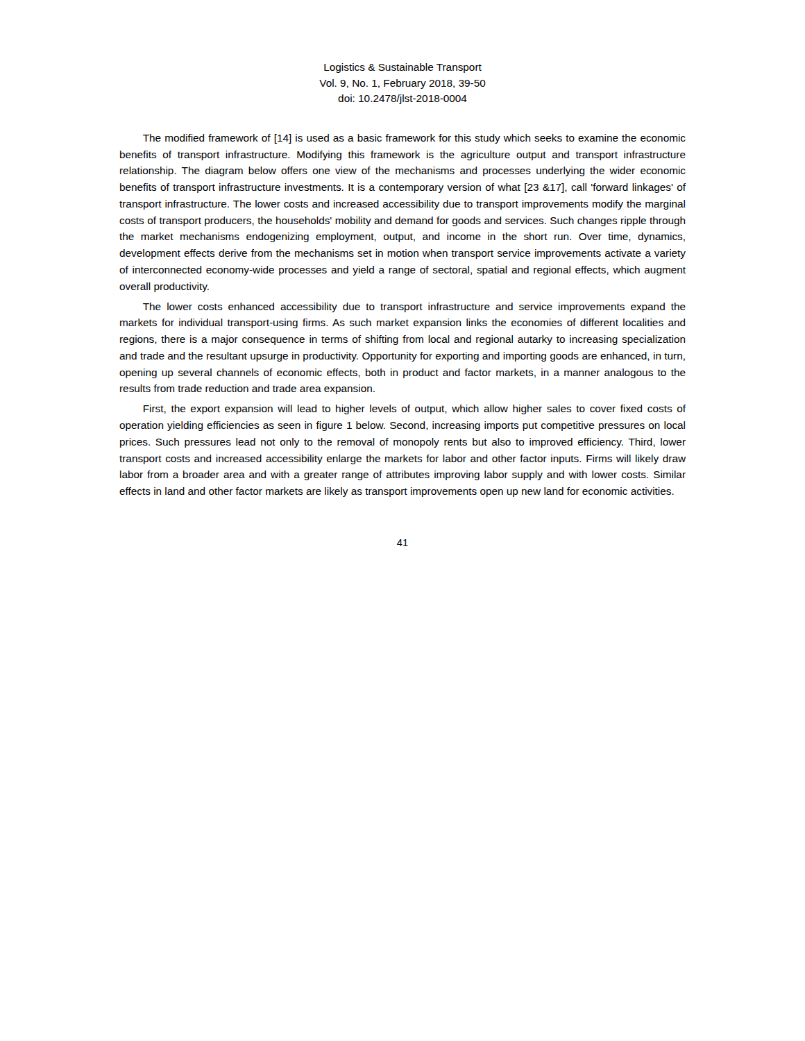Logistics & Sustainable Transport
Vol. 9, No. 1, February 2018, 39-50
doi: 10.2478/jlst-2018-0004
The modified framework of [14] is used as a basic framework for this study which seeks to examine the economic benefits of transport infrastructure. Modifying this framework is the agriculture output and transport infrastructure relationship. The diagram below offers one view of the mechanisms and processes underlying the wider economic benefits of transport infrastructure investments. It is a contemporary version of what [23 &17], call 'forward linkages' of transport infrastructure. The lower costs and increased accessibility due to transport improvements modify the marginal costs of transport producers, the households' mobility and demand for goods and services. Such changes ripple through the market mechanisms endogenizing employment, output, and income in the short run. Over time, dynamics, development effects derive from the mechanisms set in motion when transport service improvements activate a variety of interconnected economy-wide processes and yield a range of sectoral, spatial and regional effects, which augment overall productivity.
The lower costs enhanced accessibility due to transport infrastructure and service improvements expand the markets for individual transport-using firms. As such market expansion links the economies of different localities and regions, there is a major consequence in terms of shifting from local and regional autarky to increasing specialization and trade and the resultant upsurge in productivity. Opportunity for exporting and importing goods are enhanced, in turn, opening up several channels of economic effects, both in product and factor markets, in a manner analogous to the results from trade reduction and trade area expansion.
First, the export expansion will lead to higher levels of output, which allow higher sales to cover fixed costs of operation yielding efficiencies as seen in figure 1 below. Second, increasing imports put competitive pressures on local prices. Such pressures lead not only to the removal of monopoly rents but also to improved efficiency. Third, lower transport costs and increased accessibility enlarge the markets for labor and other factor inputs. Firms will likely draw labor from a broader area and with a greater range of attributes improving labor supply and with lower costs. Similar effects in land and other factor markets are likely as transport improvements open up new land for economic activities.
41